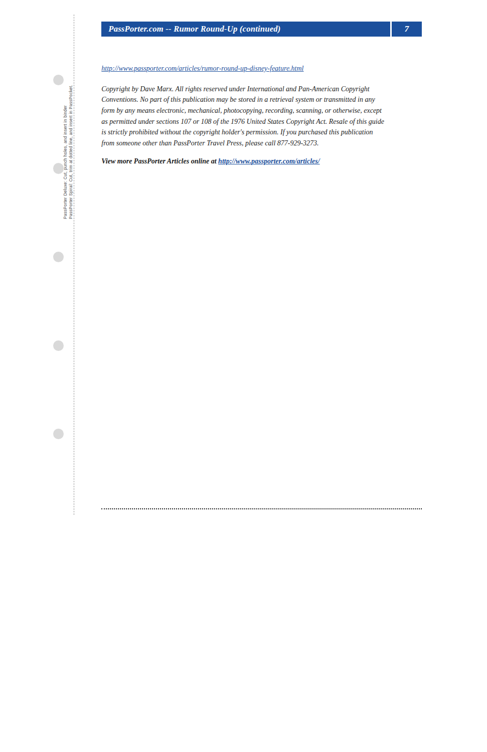PassPorter Deluxe: Cut, punch holes, and insert in binder PassPorter Spiral: Cut, trim at dotted line, and insert in PassPocket.
PassPorter.com -- Rumor Round-Up (continued)
7
http://www.passporter.com/articles/rumor-round-up-disney-feature.html
Copyright by Dave Marx. All rights reserved under International and Pan-American Copyright Conventions. No part of this publication may be stored in a retrieval system or transmitted in any form by any means electronic, mechanical, photocopying, recording, scanning, or otherwise, except as permitted under sections 107 or 108 of the 1976 United States Copyright Act. Resale of this guide is strictly prohibited without the copyright holder's permission. If you purchased this publication from someone other than PassPorter Travel Press, please call 877-929-3273.
View more PassPorter Articles online at http://www.passporter.com/articles/